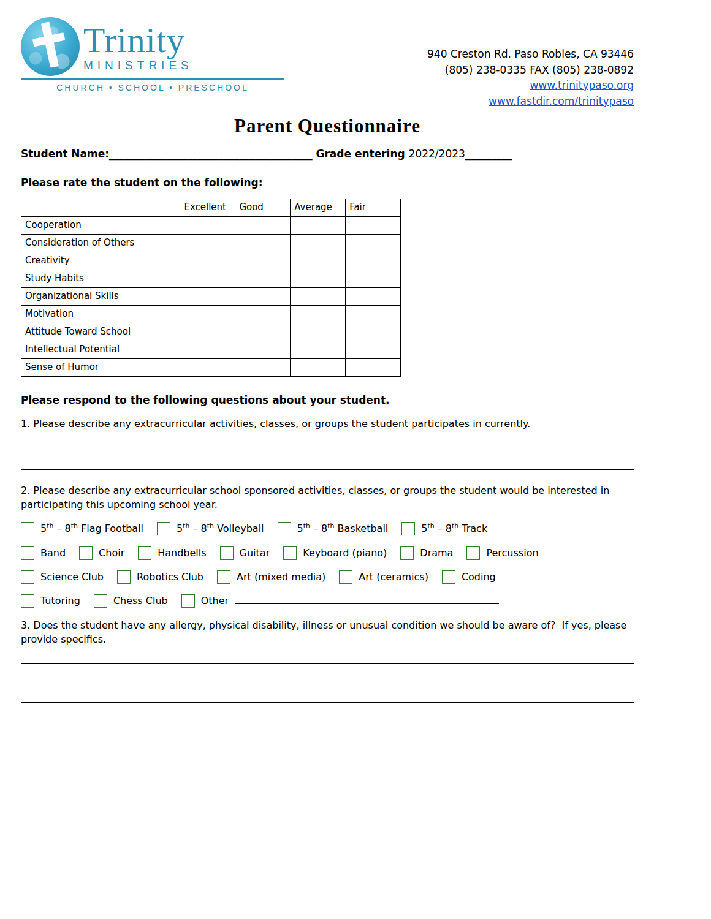Trinity
MINISTRIES
CHURCH • SCHOOL • PRESCHOOL
940 Creston Rd. Paso Robles, CA 93446
(805) 238-0335 FAX (805) 238-0892
www.trinitypaso.org
www.fastdir.com/trinitypaso
Parent Questionnaire
Student Name:_______________________________________ Grade entering 2022/2023_________
Please rate the student on the following:
| | Excellent | Good | Average | Fair |
| --- | --- | --- | --- | --- |
| Cooperation | | | | |
| Consideration of Others | | | | |
| Creativity | | | | |
| Study Habits | | | | |
| Organizational Skills | | | | |
| Motivation | | | | |
| Attitude Toward School | | | | |
| Intellectual Potential | | | | |
| Sense of Humor | | | | |
Please respond to the following questions about your student.
1. Please describe any extracurricular activities, classes, or groups the student participates in currently.
2. Please describe any extracurricular school sponsored activities, classes, or groups the student would be interested in participating this upcoming school year.
5th – 8th Flag Football 5th – 8th Volleyball 5th – 8th Basketball 5th – 8th Track
Band Choir Handbells Guitar Keyboard (piano) Drama Percussion
Science Club Robotics Club Art (mixed media) Art (ceramics) Coding
Tutoring Chess Club Other
3. Does the student have any allergy, physical disability, illness or unusual condition we should be aware of? If yes, please provide specifics.